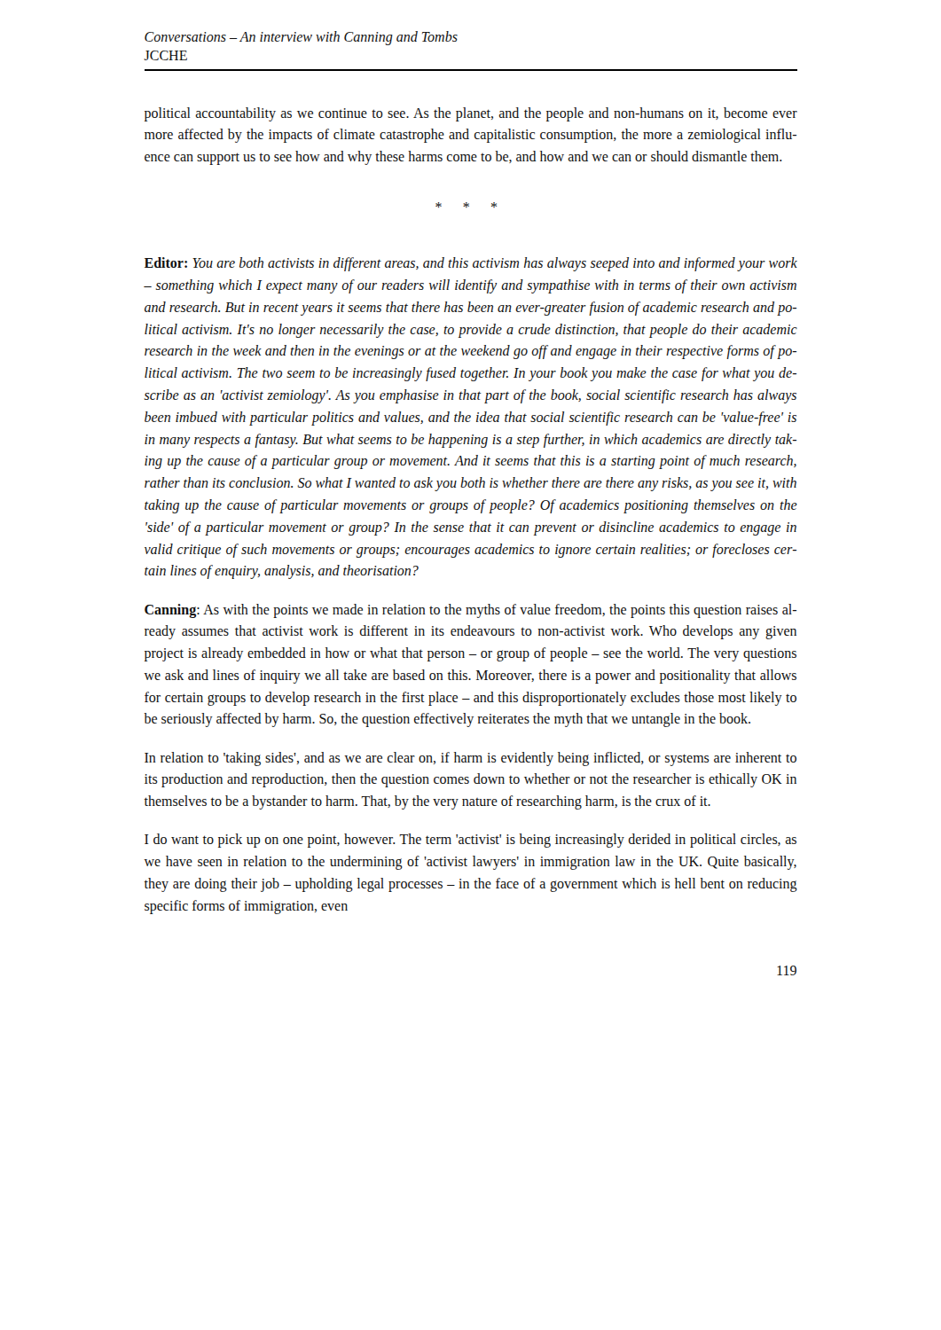Conversations – An interview with Canning and Tombs JCCHE
political accountability as we continue to see. As the planet, and the people and non-humans on it, become ever more affected by the impacts of climate catastrophe and capitalistic consumption, the more a zemiological influence can support us to see how and why these harms come to be, and how and we can or should dismantle them.
* * *
Editor: You are both activists in different areas, and this activism has always seeped into and informed your work – something which I expect many of our readers will identify and sympathise with in terms of their own activism and research. But in recent years it seems that there has been an ever-greater fusion of academic research and political activism. It's no longer necessarily the case, to provide a crude distinction, that people do their academic research in the week and then in the evenings or at the weekend go off and engage in their respective forms of political activism. The two seem to be increasingly fused together. In your book you make the case for what you describe as an 'activist zemiology'. As you emphasise in that part of the book, social scientific research has always been imbued with particular politics and values, and the idea that social scientific research can be 'value-free' is in many respects a fantasy. But what seems to be happening is a step further, in which academics are directly taking up the cause of a particular group or movement. And it seems that this is a starting point of much research, rather than its conclusion. So what I wanted to ask you both is whether there are there any risks, as you see it, with taking up the cause of particular movements or groups of people? Of academics positioning themselves on the 'side' of a particular movement or group? In the sense that it can prevent or disincline academics to engage in valid critique of such movements or groups; encourages academics to ignore certain realities; or forecloses certain lines of enquiry, analysis, and theorisation?
Canning: As with the points we made in relation to the myths of value freedom, the points this question raises already assumes that activist work is different in its endeavours to non-activist work. Who develops any given project is already embedded in how or what that person – or group of people – see the world. The very questions we ask and lines of inquiry we all take are based on this. Moreover, there is a power and positionality that allows for certain groups to develop research in the first place – and this disproportionately excludes those most likely to be seriously affected by harm. So, the question effectively reiterates the myth that we untangle in the book.
In relation to 'taking sides', and as we are clear on, if harm is evidently being inflicted, or systems are inherent to its production and reproduction, then the question comes down to whether or not the researcher is ethically OK in themselves to be a bystander to harm. That, by the very nature of researching harm, is the crux of it.
I do want to pick up on one point, however. The term 'activist' is being increasingly derided in political circles, as we have seen in relation to the undermining of 'activist lawyers' in immigration law in the UK. Quite basically, they are doing their job – upholding legal processes – in the face of a government which is hell bent on reducing specific forms of immigration, even
119